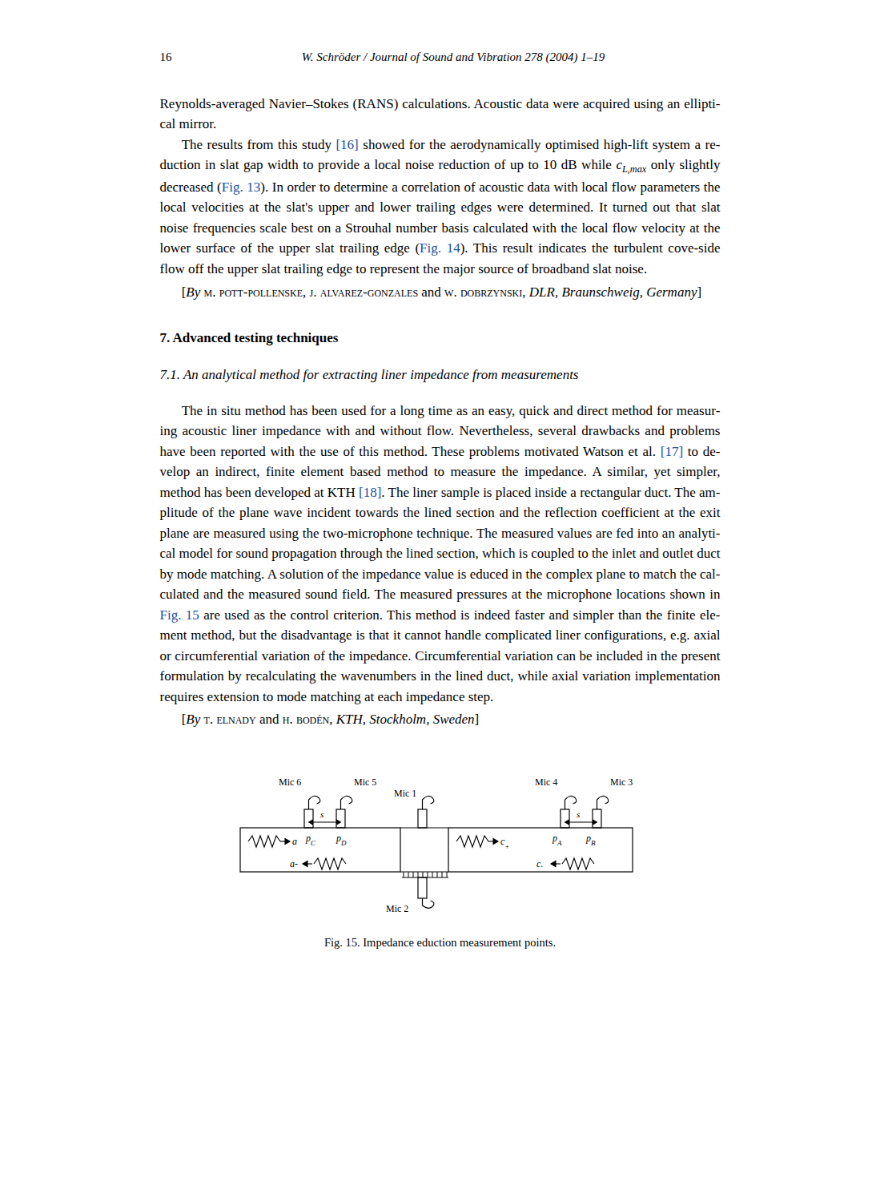16
W. Schröder / Journal of Sound and Vibration 278 (2004) 1–19
Reynolds-averaged Navier–Stokes (RANS) calculations. Acoustic data were acquired using an elliptical mirror.
The results from this study [16] showed for the aerodynamically optimised high-lift system a reduction in slat gap width to provide a local noise reduction of up to 10 dB while cL,max only slightly decreased (Fig. 13). In order to determine a correlation of acoustic data with local flow parameters the local velocities at the slat's upper and lower trailing edges were determined. It turned out that slat noise frequencies scale best on a Strouhal number basis calculated with the local flow velocity at the lower surface of the upper slat trailing edge (Fig. 14). This result indicates the turbulent cove-side flow off the upper slat trailing edge to represent the major source of broadband slat noise.
[By m. pott-pollenske, j. alvarez-gonzales and w. dobrzynski, DLR, Braunschweig, Germany]
7. Advanced testing techniques
7.1. An analytical method for extracting liner impedance from measurements
The in situ method has been used for a long time as an easy, quick and direct method for measuring acoustic liner impedance with and without flow. Nevertheless, several drawbacks and problems have been reported with the use of this method. These problems motivated Watson et al. [17] to develop an indirect, finite element based method to measure the impedance. A similar, yet simpler, method has been developed at KTH [18]. The liner sample is placed inside a rectangular duct. The amplitude of the plane wave incident towards the lined section and the reflection coefficient at the exit plane are measured using the two-microphone technique. The measured values are fed into an analytical model for sound propagation through the lined section, which is coupled to the inlet and outlet duct by mode matching. A solution of the impedance value is educed in the complex plane to match the calculated and the measured sound field. The measured pressures at the microphone locations shown in Fig. 15 are used as the control criterion. This method is indeed faster and simpler than the finite element method, but the disadvantage is that it cannot handle complicated liner configurations, e.g. axial or circumferential variation of the impedance. Circumferential variation can be included in the present formulation by recalculating the wavenumbers in the lined duct, while axial variation implementation requires extension to mode matching at each impedance step.
[By t. elnady and h. bodén, KTH, Stockholm, Sweden]
Mic 1 Mic 2 Mic 3 Mic 4 s Mic 5 Mic 6 s a a- pC pD c+ c. pA pB
Fig. 15. Impedance eduction measurement points.